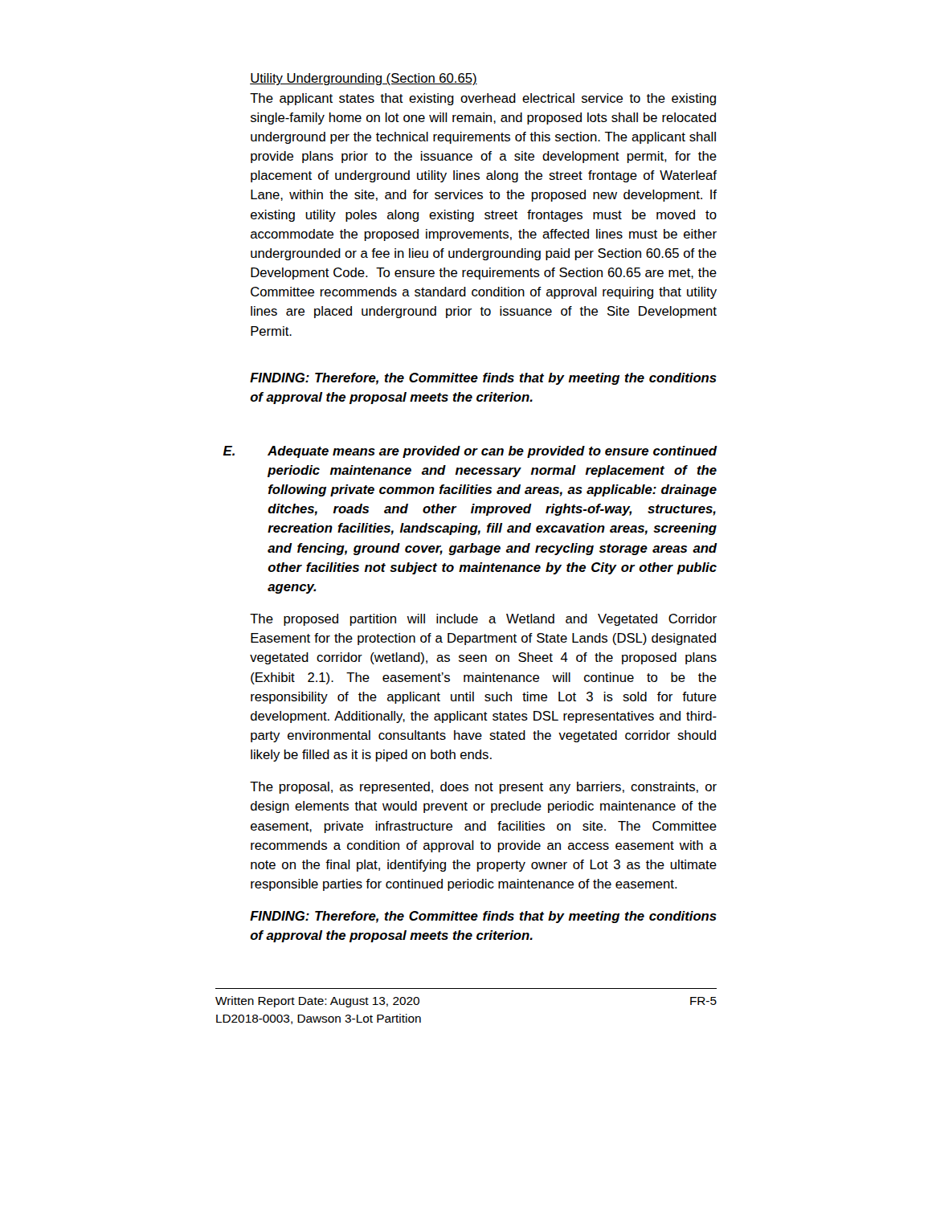Utility Undergrounding (Section 60.65)
The applicant states that existing overhead electrical service to the existing single-family home on lot one will remain, and proposed lots shall be relocated underground per the technical requirements of this section. The applicant shall provide plans prior to the issuance of a site development permit, for the placement of underground utility lines along the street frontage of Waterleaf Lane, within the site, and for services to the proposed new development. If existing utility poles along existing street frontages must be moved to accommodate the proposed improvements, the affected lines must be either undergrounded or a fee in lieu of undergrounding paid per Section 60.65 of the Development Code. To ensure the requirements of Section 60.65 are met, the Committee recommends a standard condition of approval requiring that utility lines are placed underground prior to issuance of the Site Development Permit.
FINDING: Therefore, the Committee finds that by meeting the conditions of approval the proposal meets the criterion.
E.
Adequate means are provided or can be provided to ensure continued periodic maintenance and necessary normal replacement of the following private common facilities and areas, as applicable: drainage ditches, roads and other improved rights-of-way, structures, recreation facilities, landscaping, fill and excavation areas, screening and fencing, ground cover, garbage and recycling storage areas and other facilities not subject to maintenance by the City or other public agency.
The proposed partition will include a Wetland and Vegetated Corridor Easement for the protection of a Department of State Lands (DSL) designated vegetated corridor (wetland), as seen on Sheet 4 of the proposed plans (Exhibit 2.1). The easement’s maintenance will continue to be the responsibility of the applicant until such time Lot 3 is sold for future development. Additionally, the applicant states DSL representatives and third-party environmental consultants have stated the vegetated corridor should likely be filled as it is piped on both ends.
The proposal, as represented, does not present any barriers, constraints, or design elements that would prevent or preclude periodic maintenance of the easement, private infrastructure and facilities on site. The Committee recommends a condition of approval to provide an access easement with a note on the final plat, identifying the property owner of Lot 3 as the ultimate responsible parties for continued periodic maintenance of the easement.
FINDING: Therefore, the Committee finds that by meeting the conditions of approval the proposal meets the criterion.
Written Report Date: August 13, 2020
LD2018-0003, Dawson 3-Lot Partition
FR-5